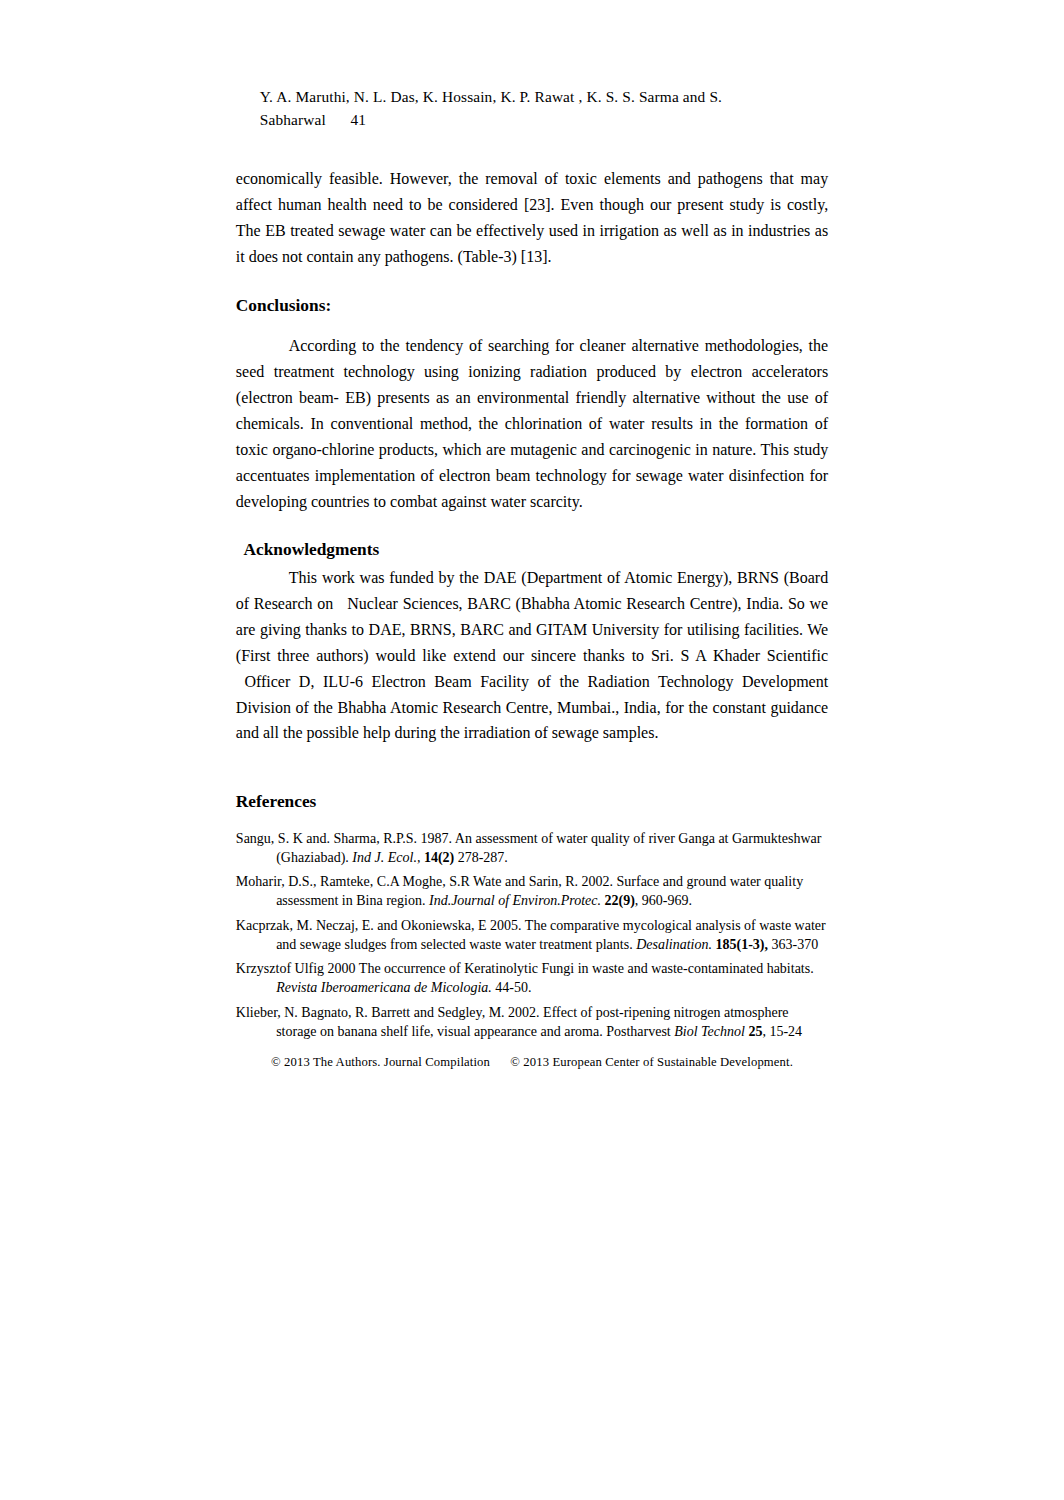Y. A. Maruthi, N. L. Das, K. Hossain, K. P. Rawat , K. S. S. Sarma and S. Sabharwal41
economically feasible. However, the removal of toxic elements and pathogens that may affect human health need to be considered [23]. Even though our present study is costly, The EB treated sewage water can be effectively used in irrigation as well as in industries as it does not contain any pathogens. (Table-3) [13].
Conclusions:
According to the tendency of searching for cleaner alternative methodologies, the seed treatment technology using ionizing radiation produced by electron accelerators (electron beam- EB) presents as an environmental friendly alternative without the use of chemicals. In conventional method, the chlorination of water results in the formation of toxic organo-chlorine products, which are mutagenic and carcinogenic in nature. This study accentuates implementation of electron beam technology for sewage water disinfection for developing countries to combat against water scarcity.
Acknowledgments
This work was funded by the DAE (Department of Atomic Energy), BRNS (Board of Research on Nuclear Sciences, BARC (Bhabha Atomic Research Centre), India. So we are giving thanks to DAE, BRNS, BARC and GITAM University for utilising facilities. We (First three authors) would like extend our sincere thanks to Sri. S A Khader Scientific Officer D, ILU-6 Electron Beam Facility of the Radiation Technology Development Division of the Bhabha Atomic Research Centre, Mumbai., India, for the constant guidance and all the possible help during the irradiation of sewage samples.
References
Sangu, S. K and. Sharma, R.P.S. 1987. An assessment of water quality of river Ganga at Garmukteshwar (Ghaziabad). Ind J. Ecol., 14(2) 278-287.
Moharir, D.S., Ramteke, C.A Moghe, S.R Wate and Sarin, R. 2002. Surface and ground water quality assessment in Bina region. Ind.Journal of Environ.Protec. 22(9), 960-969.
Kacprzak, M. Neczaj, E. and Okoniewska, E 2005. The comparative mycological analysis of waste water and sewage sludges from selected waste water treatment plants. Desalination. 185(1-3), 363-370
Krzysztof Ulfig 2000 The occurrence of Keratinolytic Fungi in waste and waste-contaminated habitats. Revista Iberoamericana de Micologia. 44-50.
Klieber, N. Bagnato, R. Barrett and Sedgley, M. 2002. Effect of post-ripening nitrogen atmosphere storage on banana shelf life, visual appearance and aroma. Postharvest Biol Technol 25, 15-24
© 2013 The Authors. Journal Compilation © 2013 European Center of Sustainable Development.